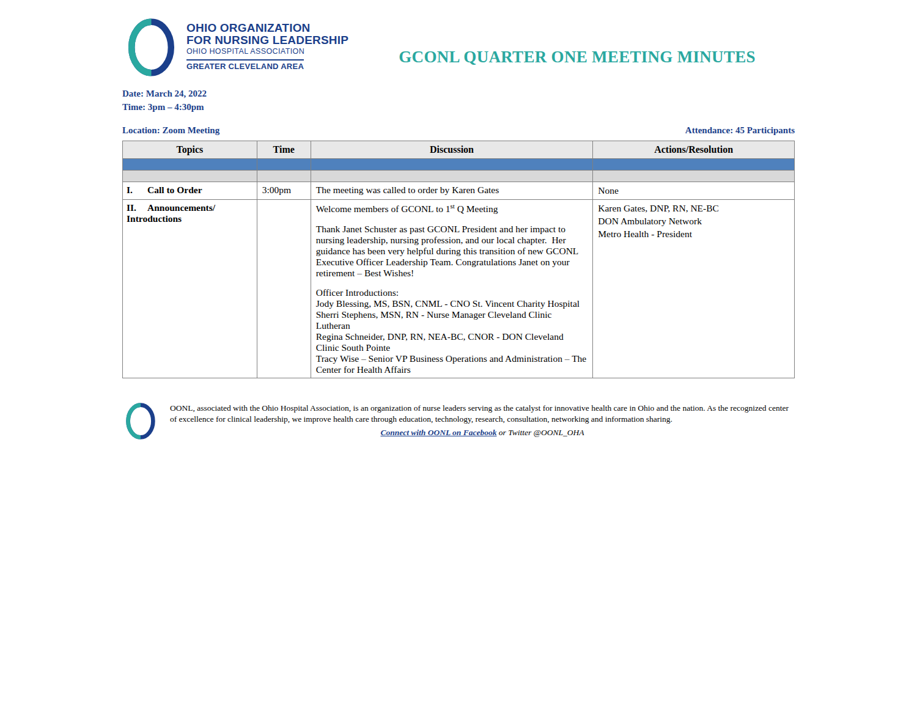OHIO ORGANIZATION
FOR NURSING LEADERSHIP
OHIO HOSPITAL ASSOCIATION
GREATER CLEVELAND AREA
GCONL QUARTER ONE MEETING MINUTES
Date: March 24, 2022
Time: 3pm – 4:30pm
Location: Zoom Meeting
Attendance: 45 Participants
| Topics | Time | Discussion | Actions/Resolution |
| --- | --- | --- | --- |
| I. Call to Order | 3:00pm | The meeting was called to order by Karen Gates | None |
| II. Announcements/ Introductions | | Welcome members of GCONL to 1 st Q Meeting Thank Janet Schuster as past GCONL President and her impact to nursing leadership, nursing profession, and our local chapter. Her guidance has been very helpful during this transition of new GCONL Executive Officer Leadership Team. Congratulations Janet on your retirement – Best Wishes! Officer Introductions: Jody Blessing, MS, BSN, CNML - CNO St. Vincent Charity Hospital Sherri Stephens, MSN, RN - Nurse Manager Cleveland Clinic Lutheran Regina Schneider, DNP, RN, NEA-BC, CNOR - DON Cleveland Clinic South Pointe Tracy Wise – Senior VP Business Operations and Administration – The Center for Health Affairs | Karen Gates, DNP, RN, NE-BC DON Ambulatory Network Metro Health - President |
OONL, associated with the Ohio Hospital Association, is an organization of nurse leaders serving as the catalyst for innovative health care in Ohio and the nation. As the recognized center of excellence for clinical leadership, we improve health care through education, technology, research, consultation, networking and information sharing.
Connect with OONL on Facebook or Twitter @OONL_OHA